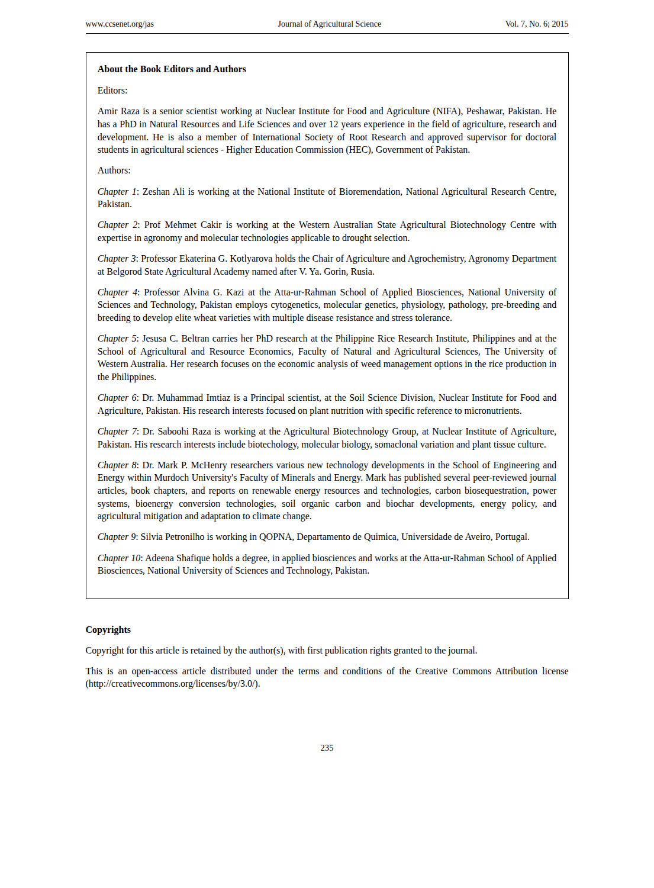www.ccsenet.org/jas Journal of Agricultural Science Vol. 7, No. 6; 2015
About the Book Editors and Authors
Editors:
Amir Raza is a senior scientist working at Nuclear Institute for Food and Agriculture (NIFA), Peshawar, Pakistan. He has a PhD in Natural Resources and Life Sciences and over 12 years experience in the field of agriculture, research and development. He is also a member of International Society of Root Research and approved supervisor for doctoral students in agricultural sciences - Higher Education Commission (HEC), Government of Pakistan.
Authors:
Chapter 1: Zeshan Ali is working at the National Institute of Bioremendation, National Agricultural Research Centre, Pakistan.
Chapter 2: Prof Mehmet Cakir is working at the Western Australian State Agricultural Biotechnology Centre with expertise in agronomy and molecular technologies applicable to drought selection.
Chapter 3: Professor Ekaterina G. Kotlyarova holds the Chair of Agriculture and Agrochemistry, Agronomy Department at Belgorod State Agricultural Academy named after V. Ya. Gorin, Rusia.
Chapter 4: Professor Alvina G. Kazi at the Atta-ur-Rahman School of Applied Biosciences, National University of Sciences and Technology, Pakistan employs cytogenetics, molecular genetics, physiology, pathology, pre-breeding and breeding to develop elite wheat varieties with multiple disease resistance and stress tolerance.
Chapter 5: Jesusa C. Beltran carries her PhD research at the Philippine Rice Research Institute, Philippines and at the School of Agricultural and Resource Economics, Faculty of Natural and Agricultural Sciences, The University of Western Australia. Her research focuses on the economic analysis of weed management options in the rice production in the Philippines.
Chapter 6: Dr. Muhammad Imtiaz is a Principal scientist, at the Soil Science Division, Nuclear Institute for Food and Agriculture, Pakistan. His research interests focused on plant nutrition with specific reference to micronutrients.
Chapter 7: Dr. Saboohi Raza is working at the Agricultural Biotechnology Group, at Nuclear Institute of Agriculture, Pakistan. His research interests include biotechology, molecular biology, somaclonal variation and plant tissue culture.
Chapter 8: Dr. Mark P. McHenry researchers various new technology developments in the School of Engineering and Energy within Murdoch University's Faculty of Minerals and Energy. Mark has published several peer-reviewed journal articles, book chapters, and reports on renewable energy resources and technologies, carbon biosequestration, power systems, bioenergy conversion technologies, soil organic carbon and biochar developments, energy policy, and agricultural mitigation and adaptation to climate change.
Chapter 9: Silvia Petronilho is working in QOPNA, Departamento de Quimica, Universidade de Aveiro, Portugal.
Chapter 10: Adeena Shafique holds a degree, in applied biosciences and works at the Atta-ur-Rahman School of Applied Biosciences, National University of Sciences and Technology, Pakistan.
Copyrights
Copyright for this article is retained by the author(s), with first publication rights granted to the journal.
This is an open-access article distributed under the terms and conditions of the Creative Commons Attribution license (http://creativecommons.org/licenses/by/3.0/).
235